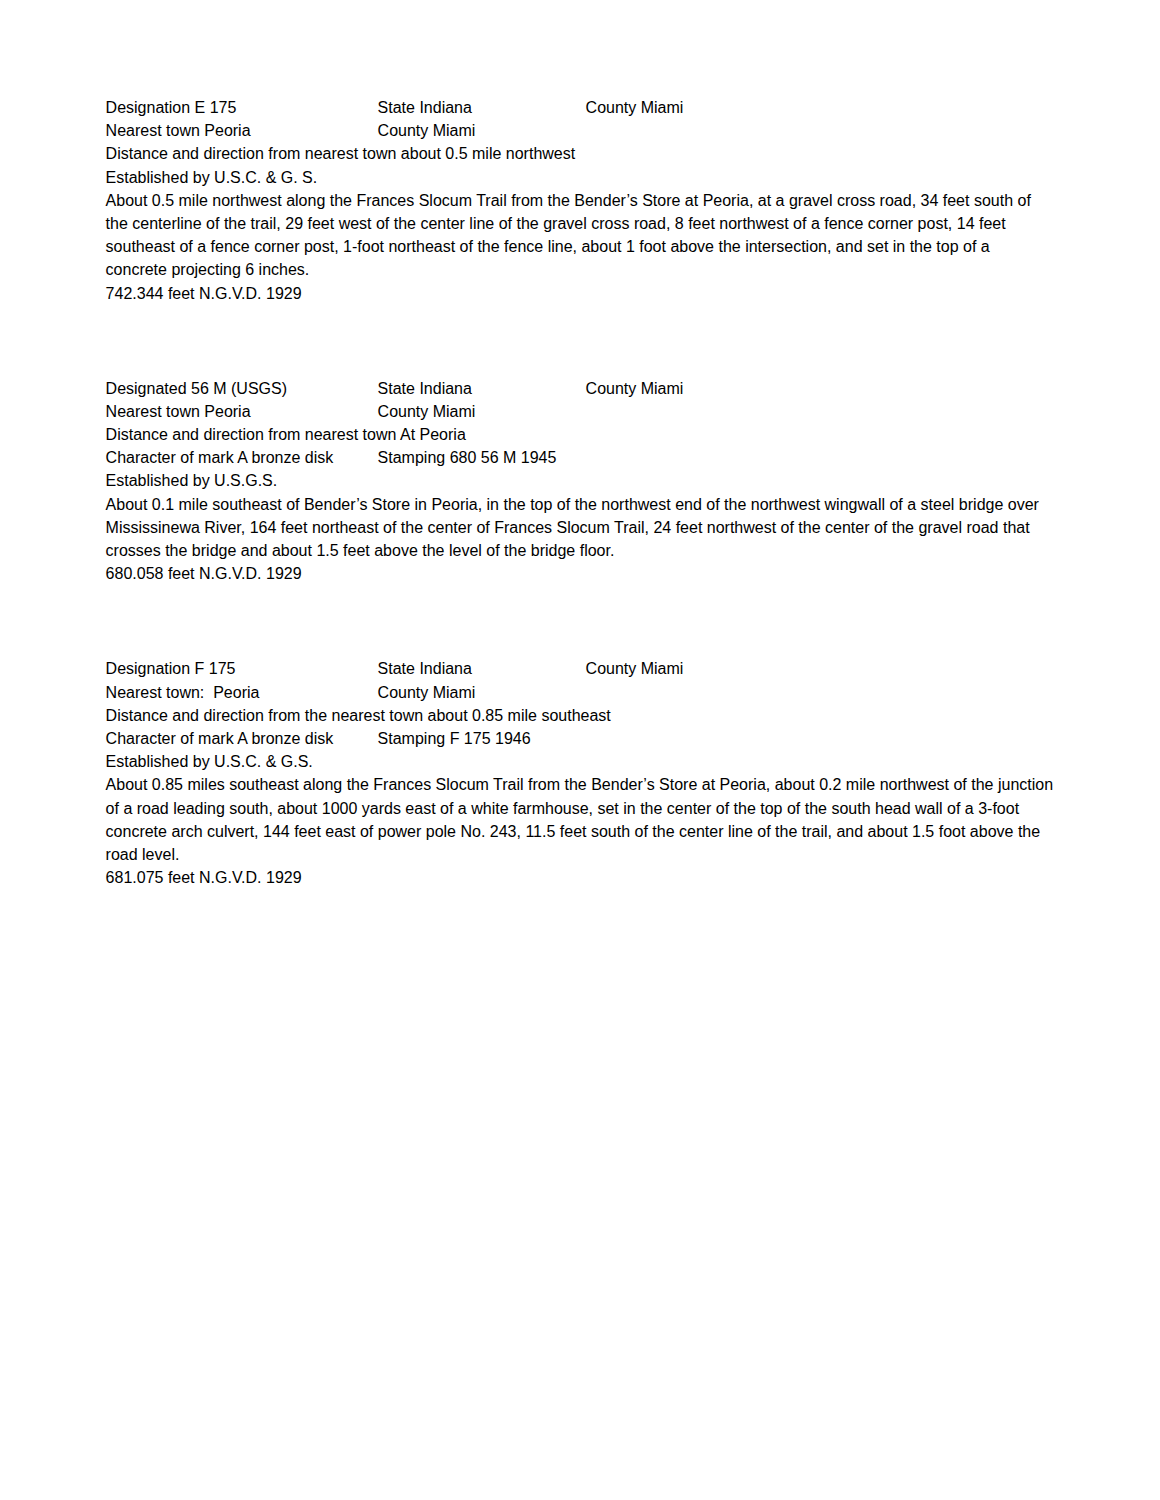Designation E 175 State Indiana County Miami
Nearest town Peoria County Miami
Distance and direction from nearest town about 0.5 mile northwest
Established by U.S.C. & G. S.
About 0.5 mile northwest along the Frances Slocum Trail from the Bender’s Store at Peoria, at a gravel cross road, 34 feet south of the centerline of the trail, 29 feet west of the center line of the gravel cross road, 8 feet northwest of a fence corner post, 14 feet southeast of a fence corner post, 1-foot northeast of the fence line, about 1 foot above the intersection, and set in the top of a concrete projecting 6 inches.
742.344 feet N.G.V.D. 1929
Designated 56 M (USGS) State Indiana County Miami
Nearest town Peoria County Miami
Distance and direction from nearest town At Peoria
Character of mark A bronze disk Stamping 680 56 M 1945
Established by U.S.G.S.
About 0.1 mile southeast of Bender’s Store in Peoria, in the top of the northwest end of the northwest wingwall of a steel bridge over Mississinewa River, 164 feet northeast of the center of Frances Slocum Trail, 24 feet northwest of the center of the gravel road that crosses the bridge and about 1.5 feet above the level of the bridge floor.
680.058 feet N.G.V.D. 1929
Designation F 175 State Indiana County Miami
Nearest town: Peoria County Miami
Distance and direction from the nearest town about 0.85 mile southeast
Character of mark A bronze disk Stamping F 175 1946
Established by U.S.C. & G.S.
About 0.85 miles southeast along the Frances Slocum Trail from the Bender’s Store at Peoria, about 0.2 mile northwest of the junction of a road leading south, about 1000 yards east of a white farmhouse, set in the center of the top of the south head wall of a 3-foot concrete arch culvert, 144 feet east of power pole No. 243, 11.5 feet south of the center line of the trail, and about 1.5 foot above the road level.
681.075 feet N.G.V.D. 1929